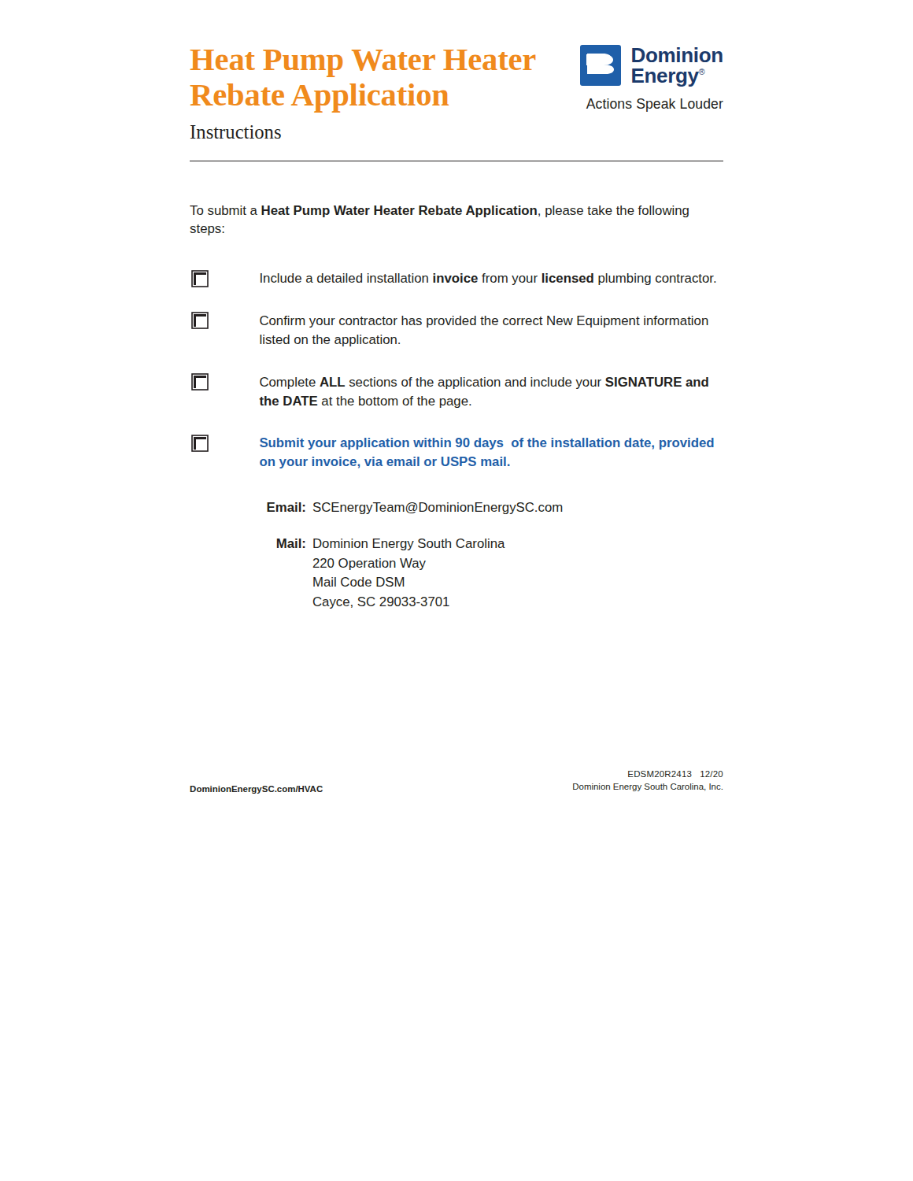Heat Pump Water Heater
Rebate Application
Instructions
Dominion
Energy®
Actions Speak Louder
To submit a Heat Pump Water Heater Rebate Application, please take the following steps:
Include a detailed installation invoice from your licensed plumbing contractor.
Confirm your contractor has provided the correct New Equipment information listed on the application.
Complete ALL sections of the application and include your SIGNATURE and the DATE at the bottom of the page.
Submit your application within 90 days of the installation date, provided on your invoice, via email or USPS mail.
Email:
SCEnergyTeam@DominionEnergySC.com
Mail:
Dominion Energy South Carolina
220 Operation Way
Mail Code DSM
Cayce, SC 29033-3701
DominionEnergySC.com/HVAC
EDSM20R2413 12/20
Dominion Energy South Carolina, Inc.